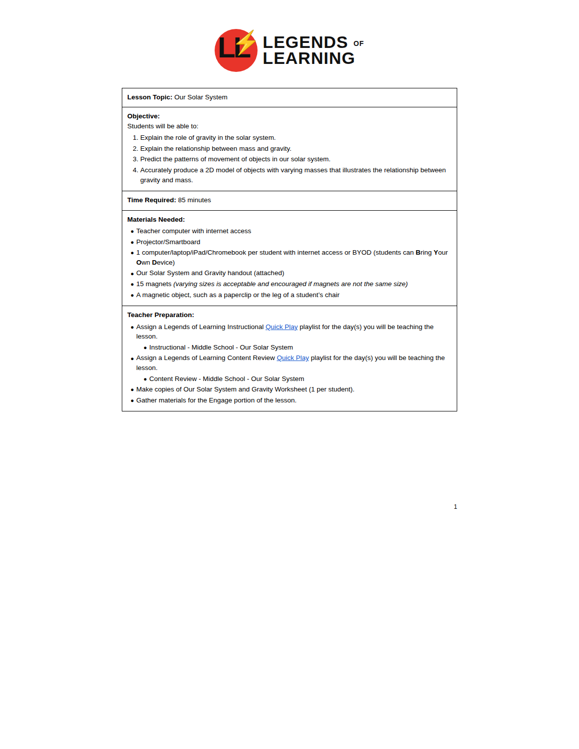LL
LEGENDS OF
LEARNING
| Lesson Topic: Our Solar System |
| Objective: Students will be able to: Explain the role of gravity in the solar system. Explain the relationship between mass and gravity. Predict the patterns of movement of objects in our solar system. Accurately produce a 2D model of objects with varying masses that illustrates the relationship between gravity and mass. |
| Time Required: 85 minutes |
| Materials Needed: Teacher computer with internet access Projector/Smartboard 1 computer/laptop/iPad/Chromebook per student with internet access or BYOD (students can B ring Y our O wn D evice) Our Solar System and Gravity handout (attached) 15 magnets (varying sizes is acceptable and encouraged if magnets are not the same size) A magnetic object, such as a paperclip or the leg of a student’s chair |
| Teacher Preparation: Assign a Legends of Learning Instructional Quick Play playlist for the day(s) you will be teaching the lesson. Instructional - Middle School - Our Solar System Assign a Legends of Learning Content Review Quick Play playlist for the day(s) you will be teaching the lesson. Content Review - Middle School - Our Solar System Make copies of Our Solar System and Gravity Worksheet (1 per student). Gather materials for the Engage portion of the lesson. |
1